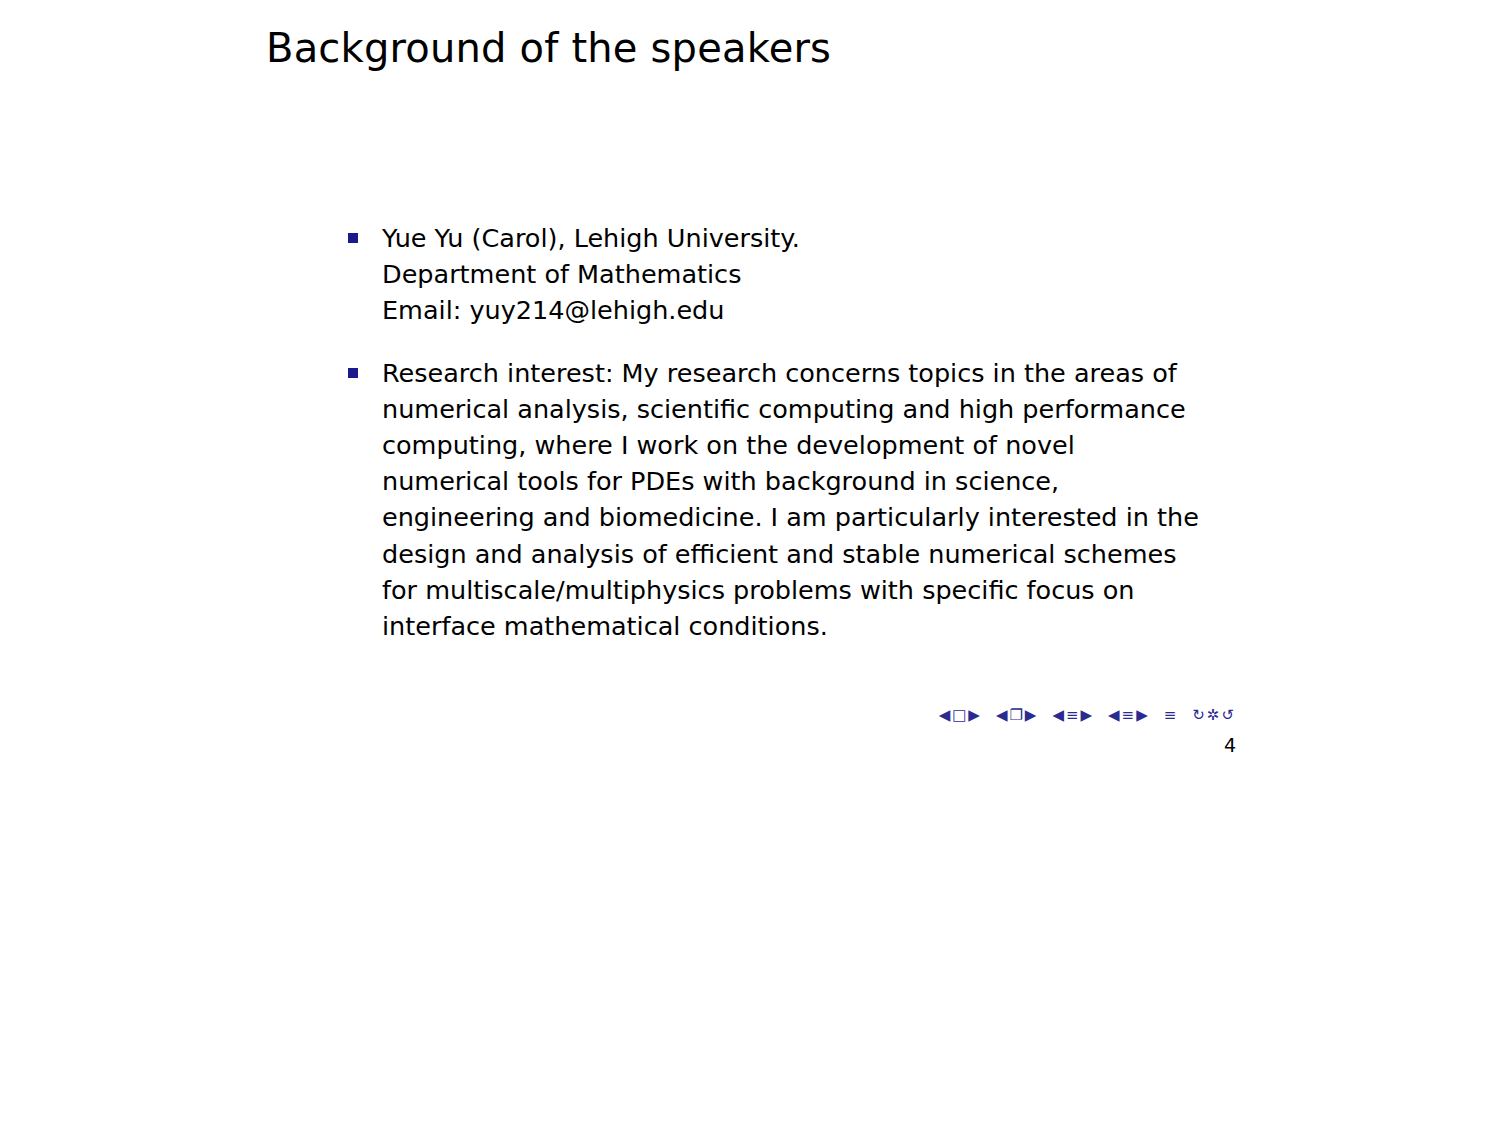Background of the speakers
Yue Yu (Carol), Lehigh University.
Department of Mathematics
Email: yuy214@lehigh.edu
Research interest: My research concerns topics in the areas of numerical analysis, scientific computing and high performance computing, where I work on the development of novel numerical tools for PDEs with background in science, engineering and biomedicine. I am particularly interested in the design and analysis of efficient and stable numerical schemes for multiscale/multiphysics problems with specific focus on interface mathematical conditions.
◀□▶ ◀❐▶ ◀≡▶ ◀≡▶ ≡ ↻✲↺
4